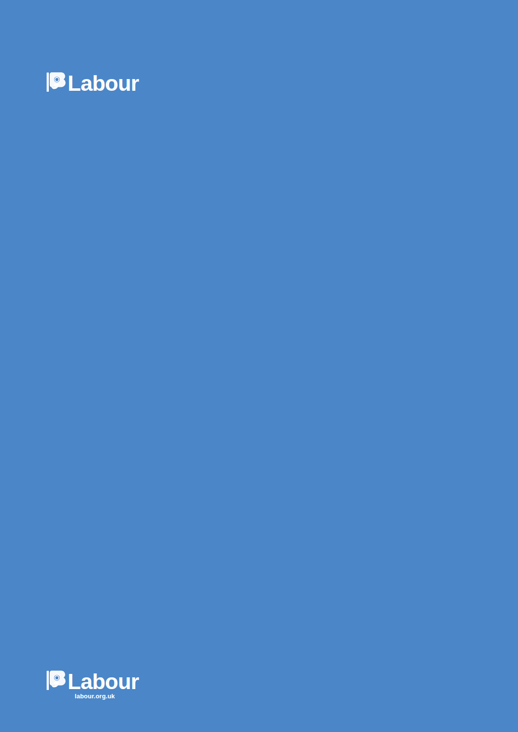Labour
Labour
labour.org.uk